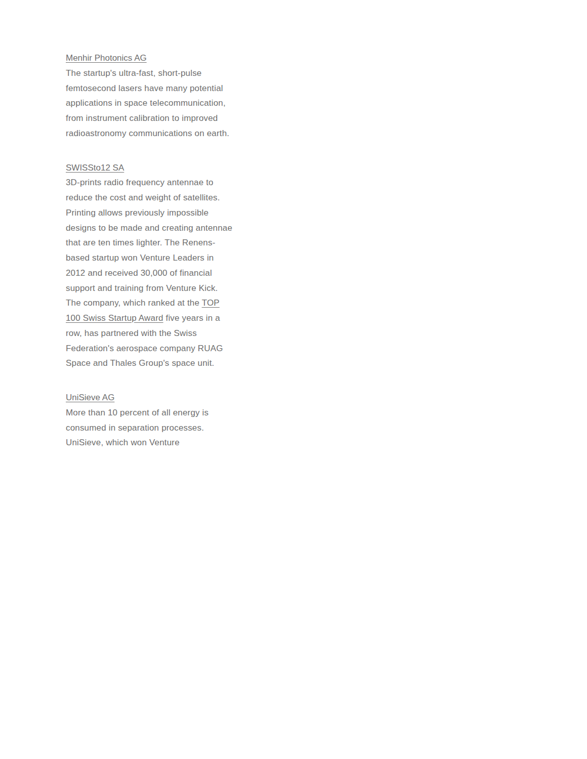Menhir Photonics AG
The startup's ultra-fast, short-pulse femtosecond lasers have many potential applications in space telecommunication, from instrument calibration to improved radioastronomy communications on earth.
SWISSto12 SA
3D-prints radio frequency antennae to reduce the cost and weight of satellites. Printing allows previously impossible designs to be made and creating antennae that are ten times lighter. The Renens-based startup won Venture Leaders in 2012 and received 30,000 of financial support and training from Venture Kick. The company, which ranked at the TOP 100 Swiss Startup Award five years in a row, has partnered with the Swiss Federation's aerospace company RUAG Space and Thales Group's space unit.
UniSieve AG
More than 10 percent of all energy is consumed in separation processes. UniSieve, which won Venture